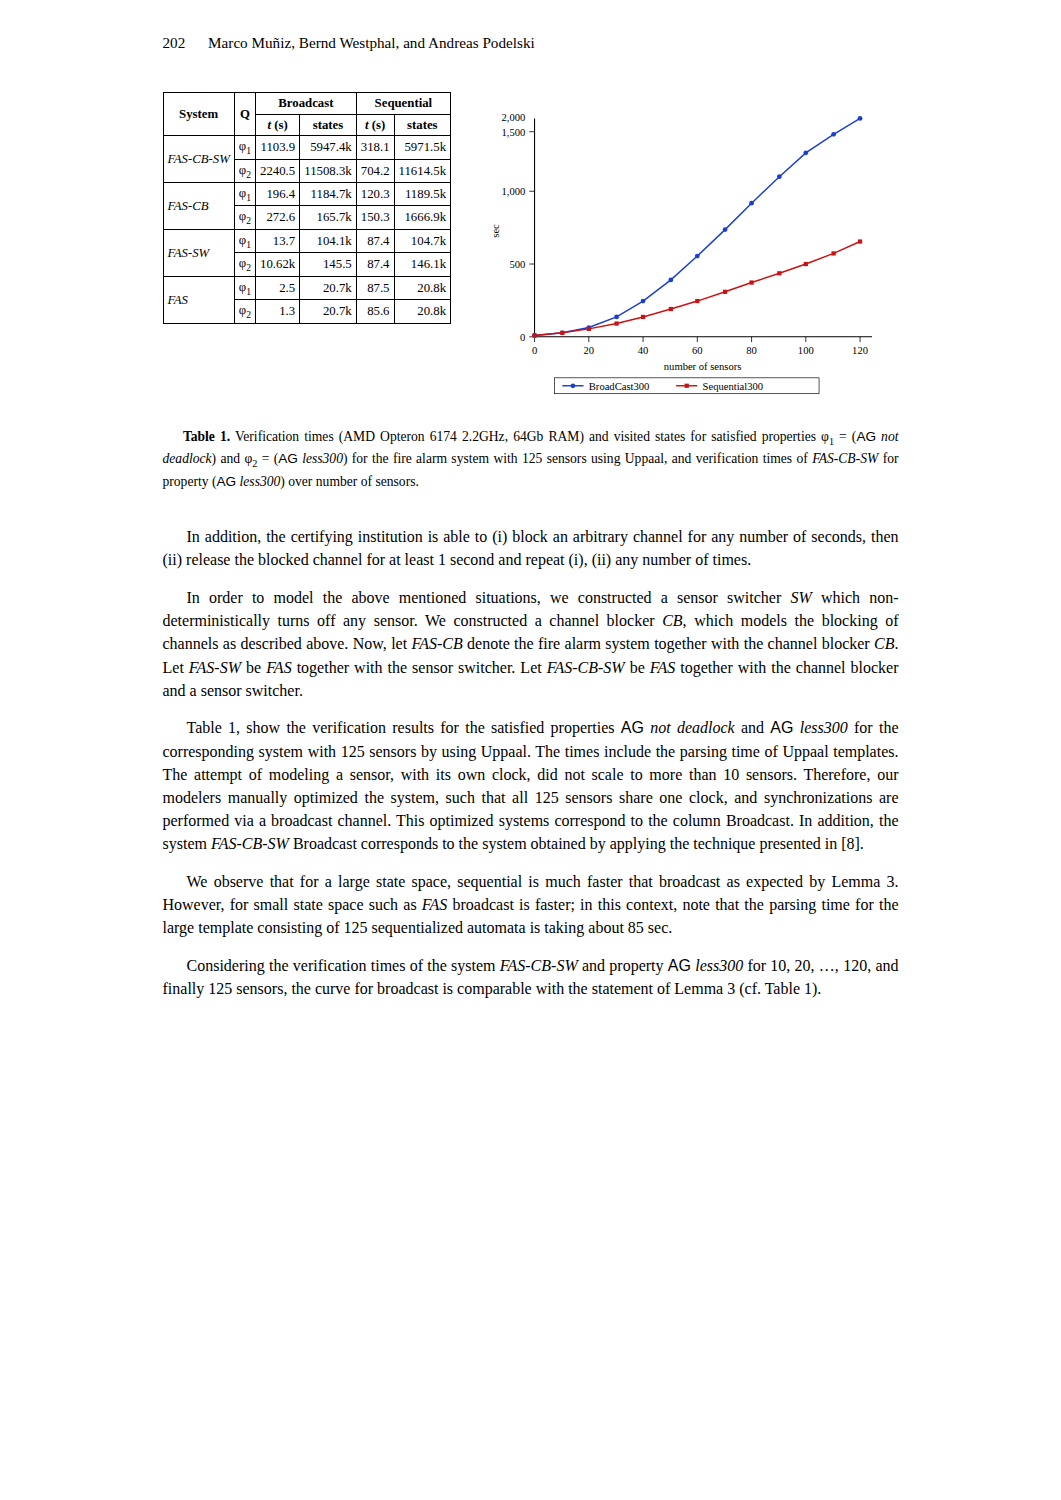202 Marco Muñiz, Bernd Westphal, and Andreas Podelski
| System | Q | Broadcast | Sequential |
| --- | --- | --- | --- |
| t (s) | states | t (s) | states |
| FAS-CB-SW | φ 1 | 1103.9 | 5947.4k | 318.1 | 5971.5k |
| φ 2 | 2240.5 | 11508.3k | 704.2 | 11614.5k |
| FAS-CB | φ 1 | 196.4 | 1184.7k | 120.3 | 1189.5k |
| φ 2 | 272.6 | 165.7k | 150.3 | 1666.9k |
| FAS-SW | φ 1 | 13.7 | 104.1k | 87.4 | 104.7k |
| φ 2 | 10.62k | 145.5 | 87.4 | 146.1k |
| FAS | φ 1 | 2.5 | 20.7k | 87.5 | 20.8k |
| φ 2 | 1.3 | 20.7k | 85.6 | 20.8k |
0 500 1,000 1,500 2,000 sec 0 20 40 60 80 100 120 number of sensors BroadCast300 Sequential300
Table 1. Verification times (AMD Opteron 6174 2.2GHz, 64Gb RAM) and visited states for satisfied properties φ1 = (AG not deadlock) and φ2 = (AG less300) for the fire alarm system with 125 sensors using Uppaal, and verification times of FAS-CB-SW for property (AG less300) over number of sensors.
In addition, the certifying institution is able to (i) block an arbitrary channel for any number of seconds, then (ii) release the blocked channel for at least 1 second and repeat (i), (ii) any number of times.
In order to model the above mentioned situations, we constructed a sensor switcher SW which non-deterministically turns off any sensor. We constructed a channel blocker CB, which models the blocking of channels as described above. Now, let FAS-CB denote the fire alarm system together with the channel blocker CB. Let FAS-SW be FAS together with the sensor switcher. Let FAS-CB-SW be FAS together with the channel blocker and a sensor switcher.
Table 1, show the verification results for the satisfied properties AG not deadlock and AG less300 for the corresponding system with 125 sensors by using Uppaal. The times include the parsing time of Uppaal templates. The attempt of modeling a sensor, with its own clock, did not scale to more than 10 sensors. Therefore, our modelers manually optimized the system, such that all 125 sensors share one clock, and synchronizations are performed via a broadcast channel. This optimized systems correspond to the column Broadcast. In addition, the system FAS-CB-SW Broadcast corresponds to the system obtained by applying the technique presented in [8].
We observe that for a large state space, sequential is much faster that broadcast as expected by Lemma 3. However, for small state space such as FAS broadcast is faster; in this context, note that the parsing time for the large template consisting of 125 sequentialized automata is taking about 85 sec.
Considering the verification times of the system FAS-CB-SW and property AG less300 for 10, 20, …, 120, and finally 125 sensors, the curve for broadcast is comparable with the statement of Lemma 3 (cf. Table 1).